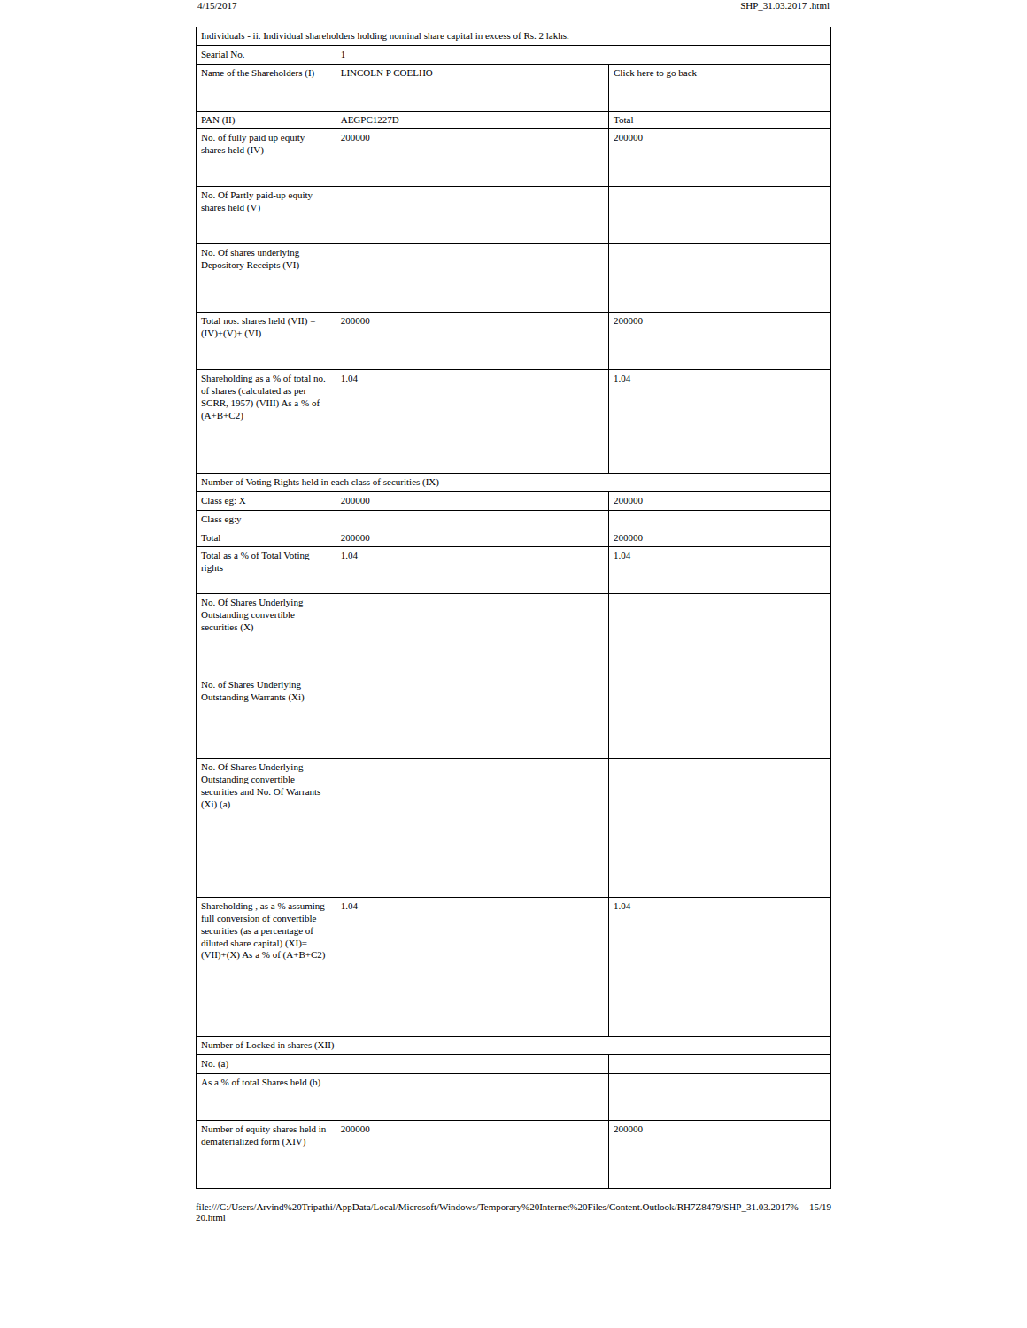4/15/2017 SHP_31.03.2017 .html
| Individuals - ii. Individual shareholders holding nominal share capital in excess of Rs. 2 lakhs. |
| Searial No. | 1 |
| Name of the Shareholders (I) | LINCOLN P COELHO | Click here to go back |
| PAN (II) | AEGPC1227D | Total |
| No. of fully paid up equity shares held (IV) | 200000 | 200000 |
| No. Of Partly paid-up equity shares held (V) | | |
| No. Of shares underlying Depository Receipts (VI) | | |
| Total nos. shares held (VII) = (IV)+(V)+ (VI) | 200000 | 200000 |
| Shareholding as a % of total no. of shares (calculated as per SCRR, 1957) (VIII) As a % of (A+B+C2) | 1.04 | 1.04 |
| Number of Voting Rights held in each class of securities (IX) |
| Class eg: X | 200000 | 200000 |
| Class eg:y | | |
| Total | 200000 | 200000 |
| Total as a % of Total Voting rights | 1.04 | 1.04 |
| No. Of Shares Underlying Outstanding convertible securities (X) | | |
| No. of Shares Underlying Outstanding Warrants (Xi) | | |
| No. Of Shares Underlying Outstanding convertible securities and No. Of Warrants (Xi) (a) | | |
| Shareholding , as a % assuming full conversion of convertible securities (as a percentage of diluted share capital) (XI)= (VII)+(X) As a % of (A+B+C2) | 1.04 | 1.04 |
| Number of Locked in shares (XII) |
| No. (a) | | |
| As a % of total Shares held (b) | | |
| Number of equity shares held in dematerialized form (XIV) | 200000 | 200000 |
file:///C:/Users/Arvind%20Tripathi/AppData/Local/Microsoft/Windows/Temporary%20Internet%20Files/Content.Outlook/RH7Z8479/SHP_31.03.2017%20.html 15/19